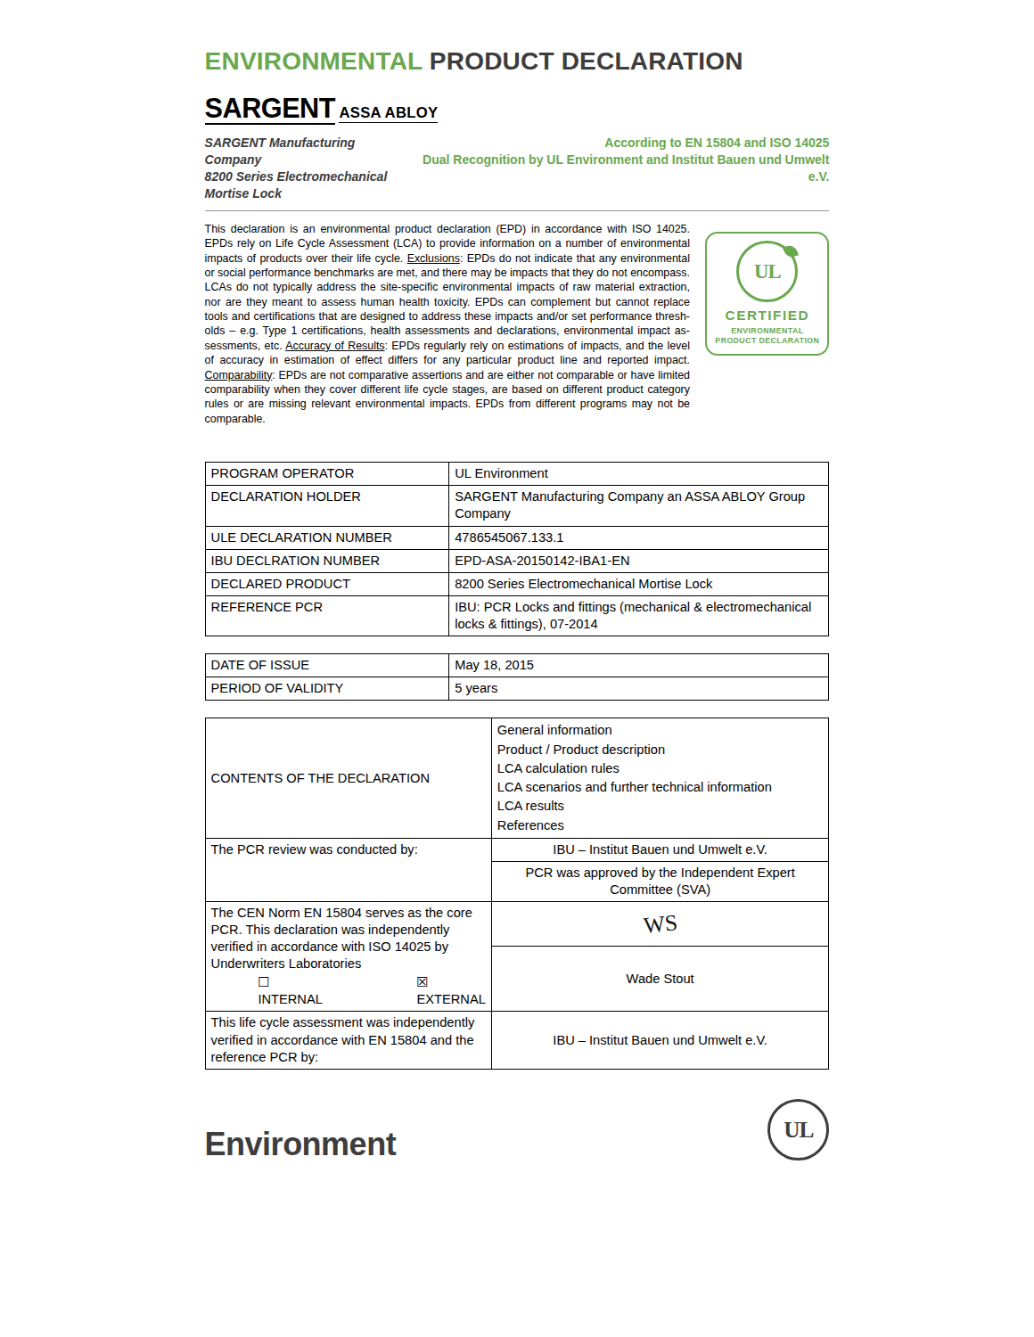ENVIRONMENTAL PRODUCT DECLARATION
SARGENT
ASSA ABLOY
SARGENT Manufacturing Company
8200 Series Electromechanical
Mortise Lock
According to EN 15804 and ISO 14025
Dual Recognition by UL Environment and Institut Bauen und Umwelt e.V.
This declaration is an environmental product declaration (EPD) in accordance with ISO 14025. EPDs rely on Life Cycle Assessment (LCA) to provide information on a number of environmental impacts of products over their life cycle. Exclusions: EPDs do not indicate that any environmental or social performance benchmarks are met, and there may be impacts that they do not encompass. LCAs do not typically address the site-specific environmental impacts of raw material extraction, nor are they meant to assess human health toxicity. EPDs can complement but cannot replace tools and certifications that are designed to address these impacts and/or set performance thresholds – e.g. Type 1 certifications, health assessments and declarations, environmental impact assessments, etc. Accuracy of Results: EPDs regularly rely on estimations of impacts, and the level of accuracy in estimation of effect differs for any particular product line and reported impact. Comparability: EPDs are not comparative assertions and are either not comparable or have limited comparability when they cover different life cycle stages, are based on different product category rules or are missing relevant environmental impacts. EPDs from different programs may not be comparable.
UL
CERTIFIED
ENVIRONMENTAL
PRODUCT DECLARATION
| PROGRAM OPERATOR | UL Environment |
| DECLARATION HOLDER | SARGENT Manufacturing Company an ASSA ABLOY Group Company |
| ULE DECLARATION NUMBER | 4786545067.133.1 |
| IBU DECLRATION NUMBER | EPD-ASA-20150142-IBA1-EN |
| DECLARED PRODUCT | 8200 Series Electromechanical Mortise Lock |
| REFERENCE PCR | IBU: PCR Locks and fittings (mechanical & electromechanical locks & fittings), 07-2014 |
| DATE OF ISSUE | May 18, 2015 |
| PERIOD OF VALIDITY | 5 years |
| CONTENTS OF THE DECLARATION | General information Product / Product description LCA calculation rules LCA scenarios and further technical information LCA results References |
| The PCR review was conducted by: | IBU – Institut Bauen und Umwelt e.V. |
| PCR was approved by the Independent Expert Committee (SVA) |
| The CEN Norm EN 15804 serves as the core PCR. This declaration was independently verified in accordance with ISO 14025 by Underwriters Laboratories ☐ INTERNAL ☒ EXTERNAL | WS |
| Wade Stout |
| This life cycle assessment was independently verified in accordance with EN 15804 and the reference PCR by: | IBU – Institut Bauen und Umwelt e.V. |
Environment
UL